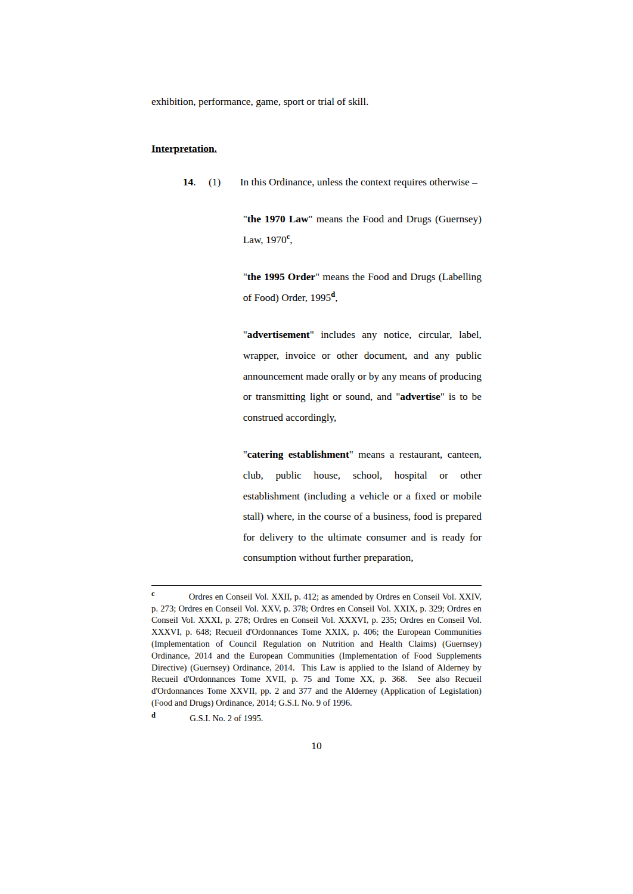exhibition, performance, game, sport or trial of skill.
Interpretation.
14.(1) In this Ordinance, unless the context requires otherwise –
"the 1970 Law" means the Food and Drugs (Guernsey) Law, 1970c,
"the 1995 Order" means the Food and Drugs (Labelling of Food) Order, 1995d,
"advertisement" includes any notice, circular, label, wrapper, invoice or other document, and any public announcement made orally or by any means of producing or transmitting light or sound, and "advertise" is to be construed accordingly,
"catering establishment" means a restaurant, canteen, club, public house, school, hospital or other establishment (including a vehicle or a fixed or mobile stall) where, in the course of a business, food is prepared for delivery to the ultimate consumer and is ready for consumption without further preparation,
c Ordres en Conseil Vol. XXII, p. 412; as amended by Ordres en Conseil Vol. XXIV, p. 273; Ordres en Conseil Vol. XXV, p. 378; Ordres en Conseil Vol. XXIX, p. 329; Ordres en Conseil Vol. XXXI, p. 278; Ordres en Conseil Vol. XXXVI, p. 235; Ordres en Conseil Vol. XXXVI, p. 648; Recueil d'Ordonnances Tome XXIX, p. 406; the European Communities (Implementation of Council Regulation on Nutrition and Health Claims) (Guernsey) Ordinance, 2014 and the European Communities (Implementation of Food Supplements Directive) (Guernsey) Ordinance, 2014. This Law is applied to the Island of Alderney by Recueil d'Ordonnances Tome XVII, p. 75 and Tome XX, p. 368. See also Recueil d'Ordonnances Tome XXVII, pp. 2 and 377 and the Alderney (Application of Legislation) (Food and Drugs) Ordinance, 2014; G.S.I. No. 9 of 1996. d G.S.I. No. 2 of 1995.
10